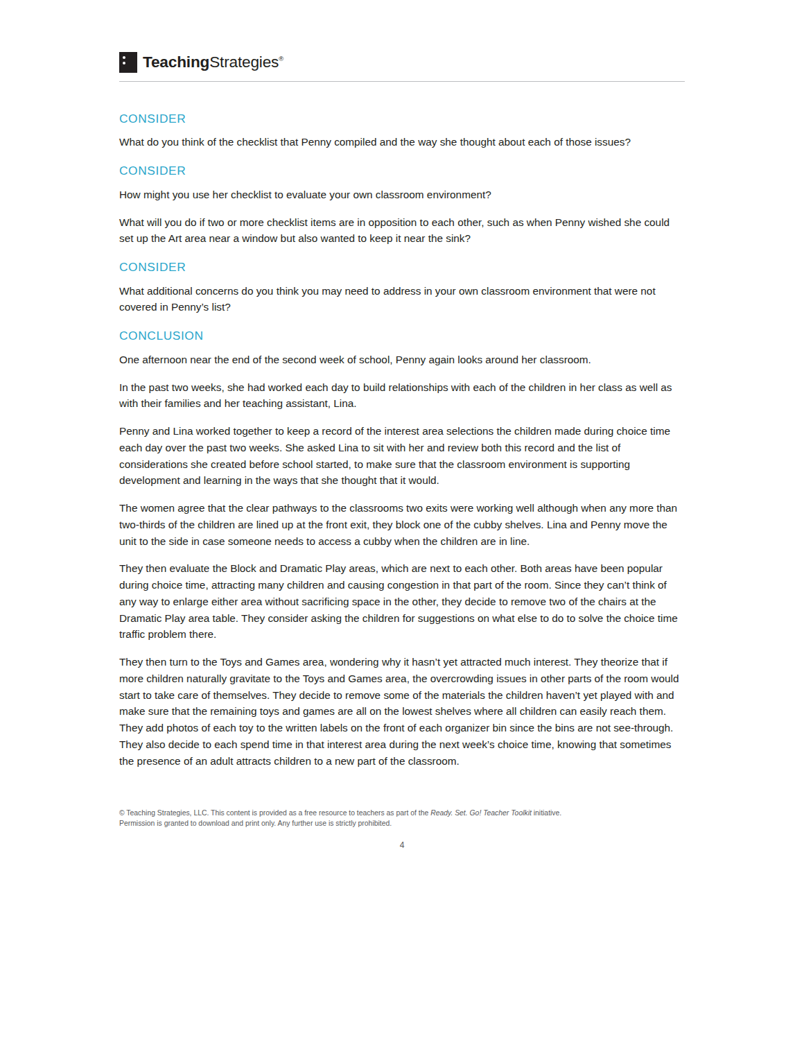Teaching Strategies®
CONSIDER
What do you think of the checklist that Penny compiled and the way she thought about each of those issues?
CONSIDER
How might you use her checklist to evaluate your own classroom environment?
What will you do if two or more checklist items are in opposition to each other, such as when Penny wished she could set up the Art area near a window but also wanted to keep it near the sink?
CONSIDER
What additional concerns do you think you may need to address in your own classroom environment that were not covered in Penny’s list?
CONCLUSION
One afternoon near the end of the second week of school, Penny again looks around her classroom.
In the past two weeks, she had worked each day to build relationships with each of the children in her class as well as with their families and her teaching assistant, Lina.
Penny and Lina worked together to keep a record of the interest area selections the children made during choice time each day over the past two weeks. She asked Lina to sit with her and review both this record and the list of considerations she created before school started, to make sure that the classroom environment is supporting development and learning in the ways that she thought that it would.
The women agree that the clear pathways to the classrooms two exits were working well although when any more than two-thirds of the children are lined up at the front exit, they block one of the cubby shelves. Lina and Penny move the unit to the side in case someone needs to access a cubby when the children are in line.
They then evaluate the Block and Dramatic Play areas, which are next to each other. Both areas have been popular during choice time, attracting many children and causing congestion in that part of the room. Since they can’t think of any way to enlarge either area without sacrificing space in the other, they decide to remove two of the chairs at the Dramatic Play area table. They consider asking the children for suggestions on what else to do to solve the choice time traffic problem there.
They then turn to the Toys and Games area, wondering why it hasn’t yet attracted much interest. They theorize that if more children naturally gravitate to the Toys and Games area, the overcrowding issues in other parts of the room would start to take care of themselves. They decide to remove some of the materials the children haven’t yet played with and make sure that the remaining toys and games are all on the lowest shelves where all children can easily reach them. They add photos of each toy to the written labels on the front of each organizer bin since the bins are not see-through. They also decide to each spend time in that interest area during the next week’s choice time, knowing that sometimes the presence of an adult attracts children to a new part of the classroom.
© Teaching Strategies, LLC. This content is provided as a free resource to teachers as part of the Ready. Set. Go! Teacher Toolkit initiative.
Permission is granted to download and print only. Any further use is strictly prohibited.
4